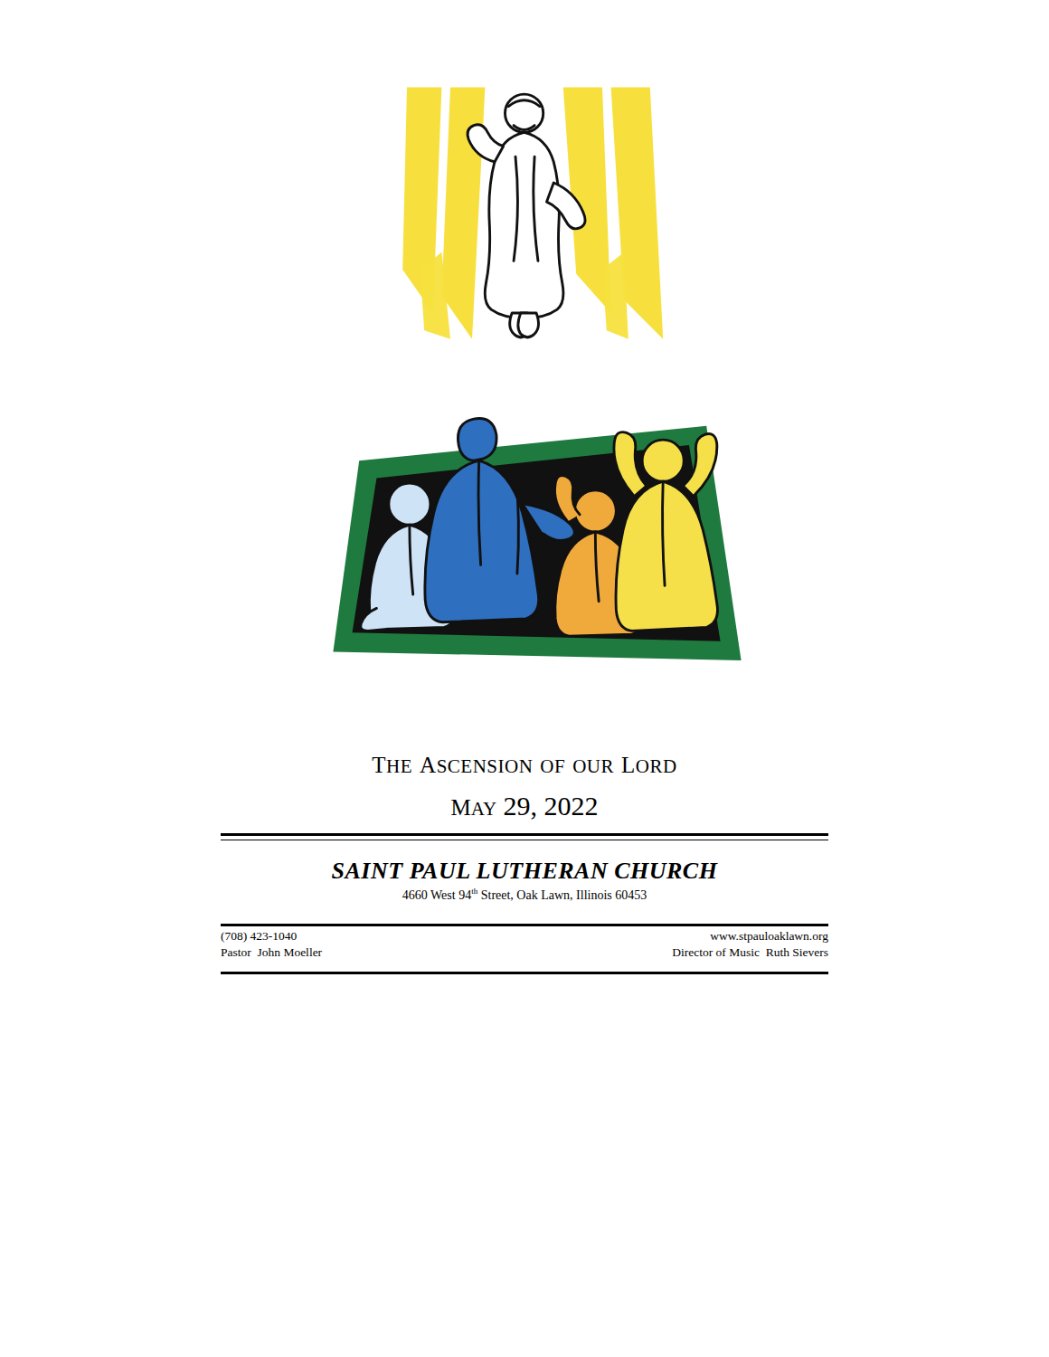The Ascension of our Lord
May 29, 2022
SAINT PAUL LUTHERAN CHURCH
4660 West 94th Street, Oak Lawn, Illinois 60453
(708) 423-1040
Pastor John Moeller
www.stpauloaklawn.org
Director of Music Ruth Sievers